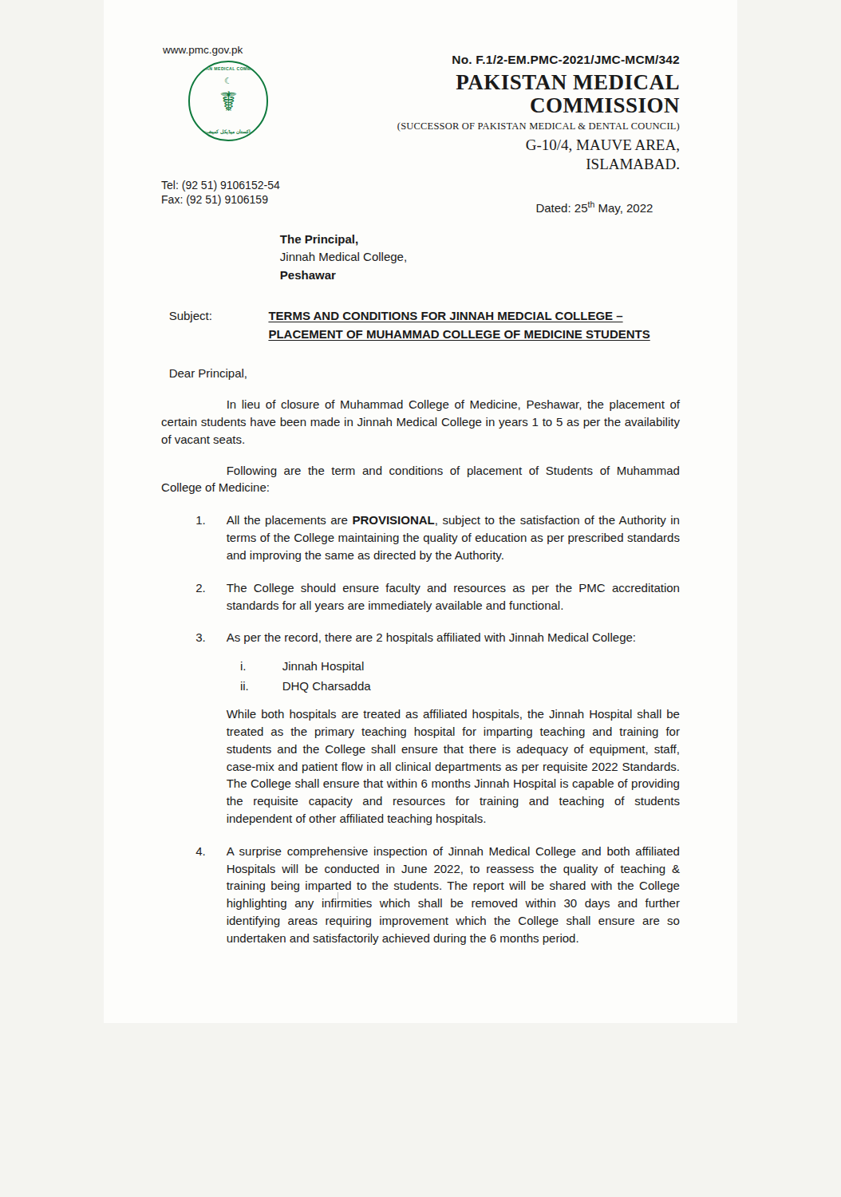www.pmc.gov.pk
PAKISTAN MEDICAL COMMISSION پاکستان میڈیکل کمیشن
☾
☤
No. F.1/2-EM.PMC-2021/JMC-MCM/342
PAKISTAN MEDICAL COMMISSION
(SUCCESSOR OF PAKISTAN MEDICAL & DENTAL COUNCIL)
G-10/4, MAUVE AREA,
ISLAMABAD.
Tel: (92 51) 9106152-54
Fax: (92 51) 9106159
Dated: 25th May, 2022
The Principal,
Jinnah Medical College,
Peshawar
Subject:
TERMS AND CONDITIONS FOR JINNAH MEDCIAL COLLEGE – PLACEMENT OF MUHAMMAD COLLEGE OF MEDICINE STUDENTS
Dear Principal,
In lieu of closure of Muhammad College of Medicine, Peshawar, the placement of certain students have been made in Jinnah Medical College in years 1 to 5 as per the availability of vacant seats.
Following are the term and conditions of placement of Students of Muhammad College of Medicine:
All the placements are PROVISIONAL, subject to the satisfaction of the Authority in terms of the College maintaining the quality of education as per prescribed standards and improving the same as directed by the Authority.
The College should ensure faculty and resources as per the PMC accreditation standards for all years are immediately available and functional.
As per the record, there are 2 hospitals affiliated with Jinnah Medical College:
Jinnah Hospital
DHQ Charsadda
While both hospitals are treated as affiliated hospitals, the Jinnah Hospital shall be treated as the primary teaching hospital for imparting teaching and training for students and the College shall ensure that there is adequacy of equipment, staff, case-mix and patient flow in all clinical departments as per requisite 2022 Standards. The College shall ensure that within 6 months Jinnah Hospital is capable of providing the requisite capacity and resources for training and teaching of students independent of other affiliated teaching hospitals.
A surprise comprehensive inspection of Jinnah Medical College and both affiliated Hospitals will be conducted in June 2022, to reassess the quality of teaching & training being imparted to the students. The report will be shared with the College highlighting any infirmities which shall be removed within 30 days and further identifying areas requiring improvement which the College shall ensure are so undertaken and satisfactorily achieved during the 6 months period.